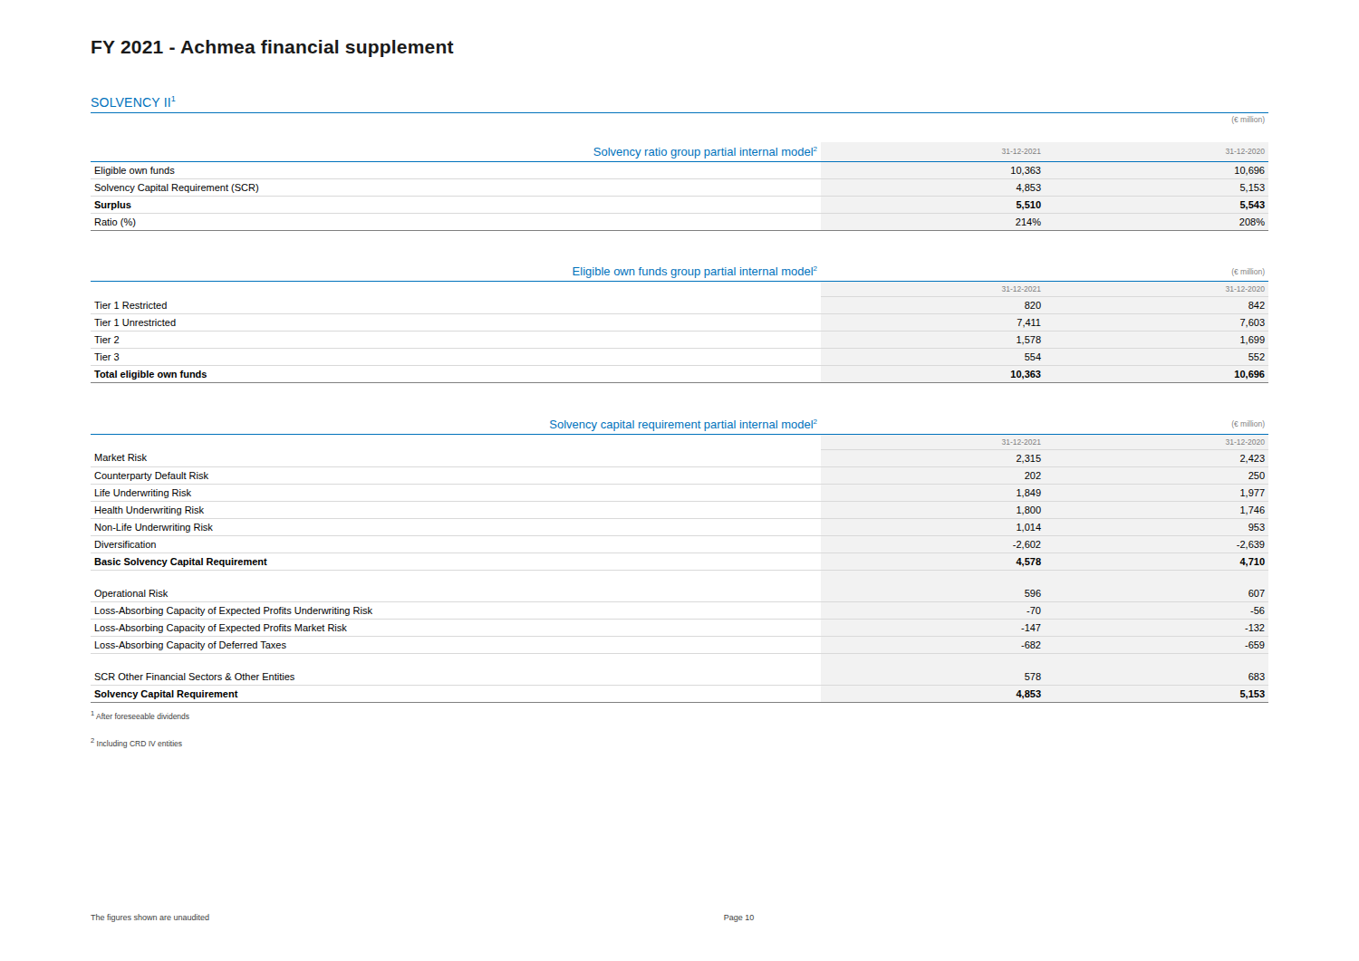FY 2021 - Achmea financial supplement
SOLVENCY II1
(€ million)
| Solvency ratio group partial internal model 2 | 31-12-2021 | 31-12-2020 |
| Eligible own funds | 10,363 | 10,696 |
| Solvency Capital Requirement (SCR) | 4,853 | 5,153 |
| Surplus | 5,510 | 5,543 |
| Ratio (%) | 214% | 208% |
| Eligible own funds group partial internal model 2 | (€ million) |
| | 31-12-2021 | 31-12-2020 |
| Tier 1 Restricted | 820 | 842 |
| Tier 1 Unrestricted | 7,411 | 7,603 |
| Tier 2 | 1,578 | 1,699 |
| Tier 3 | 554 | 552 |
| Total eligible own funds | 10,363 | 10,696 |
| Solvency capital requirement partial internal model 2 | (€ million) |
| | 31-12-2021 | 31-12-2020 |
| Market Risk | 2,315 | 2,423 |
| Counterparty Default Risk | 202 | 250 |
| Life Underwriting Risk | 1,849 | 1,977 |
| Health Underwriting Risk | 1,800 | 1,746 |
| Non-Life Underwriting Risk | 1,014 | 953 |
| Diversification | -2,602 | -2,639 |
| Basic Solvency Capital Requirement | 4,578 | 4,710 |
| Operational Risk | 596 | 607 |
| Loss-Absorbing Capacity of Expected Profits Underwriting Risk | -70 | -56 |
| Loss-Absorbing Capacity of Expected Profits Market Risk | -147 | -132 |
| Loss-Absorbing Capacity of Deferred Taxes | -682 | -659 |
| SCR Other Financial Sectors & Other Entities | 578 | 683 |
| Solvency Capital Requirement | 4,853 | 5,153 |
1 After foreseeable dividends
2 Including CRD IV entities
The figures shown are unaudited
Page 10